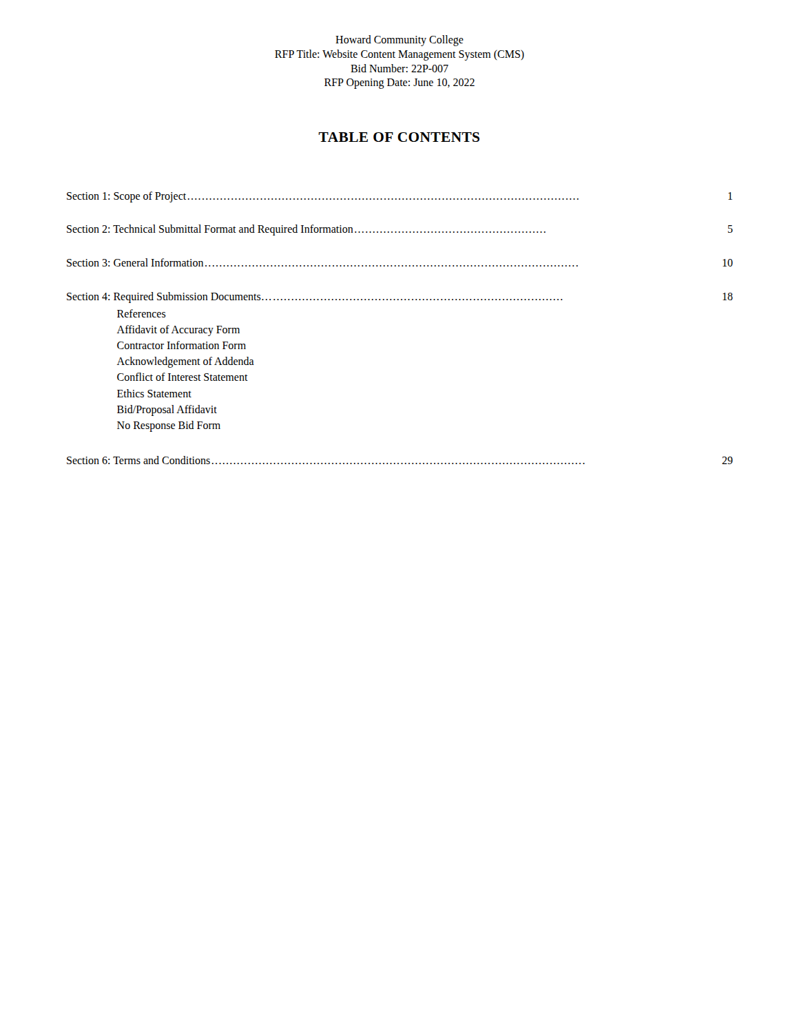Howard Community College
RFP Title: Website Content Management System (CMS)
Bid Number: 22P-007
RFP Opening Date: June 10, 2022
TABLE OF CONTENTS
Section 1: Scope of Project ............................................................................................................ 1
Section 2: Technical Submittal Format and Required Information ..................................................... 5
Section 3: General Information ....................................................................................................... 10
Section 4: Required Submission Documents… ................................................................................ 18
References
Affidavit of Accuracy Form
Contractor Information Form
Acknowledgement of Addenda
Conflict of Interest Statement
Ethics Statement
Bid/Proposal Affidavit
No Response Bid Form
Section 6: Terms and Conditions ....................................................................................................... 29